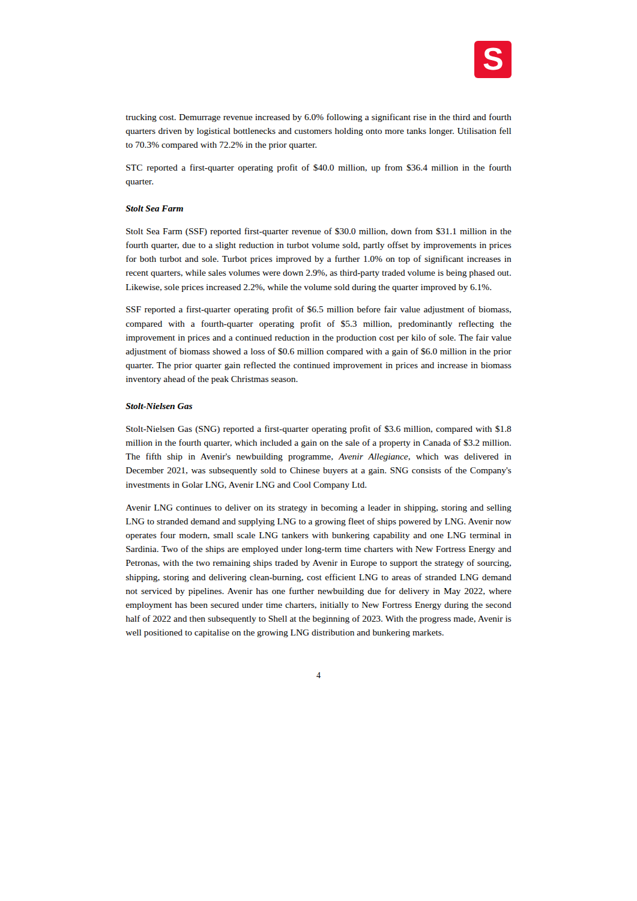trucking cost. Demurrage revenue increased by 6.0% following a significant rise in the third and fourth quarters driven by logistical bottlenecks and customers holding onto more tanks longer. Utilisation fell to 70.3% compared with 72.2% in the prior quarter.
STC reported a first-quarter operating profit of $40.0 million, up from $36.4 million in the fourth quarter.
Stolt Sea Farm
Stolt Sea Farm (SSF) reported first-quarter revenue of $30.0 million, down from $31.1 million in the fourth quarter, due to a slight reduction in turbot volume sold, partly offset by improvements in prices for both turbot and sole. Turbot prices improved by a further 1.0% on top of significant increases in recent quarters, while sales volumes were down 2.9%, as third-party traded volume is being phased out. Likewise, sole prices increased 2.2%, while the volume sold during the quarter improved by 6.1%.
SSF reported a first-quarter operating profit of $6.5 million before fair value adjustment of biomass, compared with a fourth-quarter operating profit of $5.3 million, predominantly reflecting the improvement in prices and a continued reduction in the production cost per kilo of sole. The fair value adjustment of biomass showed a loss of $0.6 million compared with a gain of $6.0 million in the prior quarter. The prior quarter gain reflected the continued improvement in prices and increase in biomass inventory ahead of the peak Christmas season.
Stolt-Nielsen Gas
Stolt-Nielsen Gas (SNG) reported a first-quarter operating profit of $3.6 million, compared with $1.8 million in the fourth quarter, which included a gain on the sale of a property in Canada of $3.2 million. The fifth ship in Avenir's newbuilding programme, Avenir Allegiance, which was delivered in December 2021, was subsequently sold to Chinese buyers at a gain. SNG consists of the Company's investments in Golar LNG, Avenir LNG and Cool Company Ltd.
Avenir LNG continues to deliver on its strategy in becoming a leader in shipping, storing and selling LNG to stranded demand and supplying LNG to a growing fleet of ships powered by LNG. Avenir now operates four modern, small scale LNG tankers with bunkering capability and one LNG terminal in Sardinia. Two of the ships are employed under long-term time charters with New Fortress Energy and Petronas, with the two remaining ships traded by Avenir in Europe to support the strategy of sourcing, shipping, storing and delivering clean-burning, cost efficient LNG to areas of stranded LNG demand not serviced by pipelines. Avenir has one further newbuilding due for delivery in May 2022, where employment has been secured under time charters, initially to New Fortress Energy during the second half of 2022 and then subsequently to Shell at the beginning of 2023. With the progress made, Avenir is well positioned to capitalise on the growing LNG distribution and bunkering markets.
4